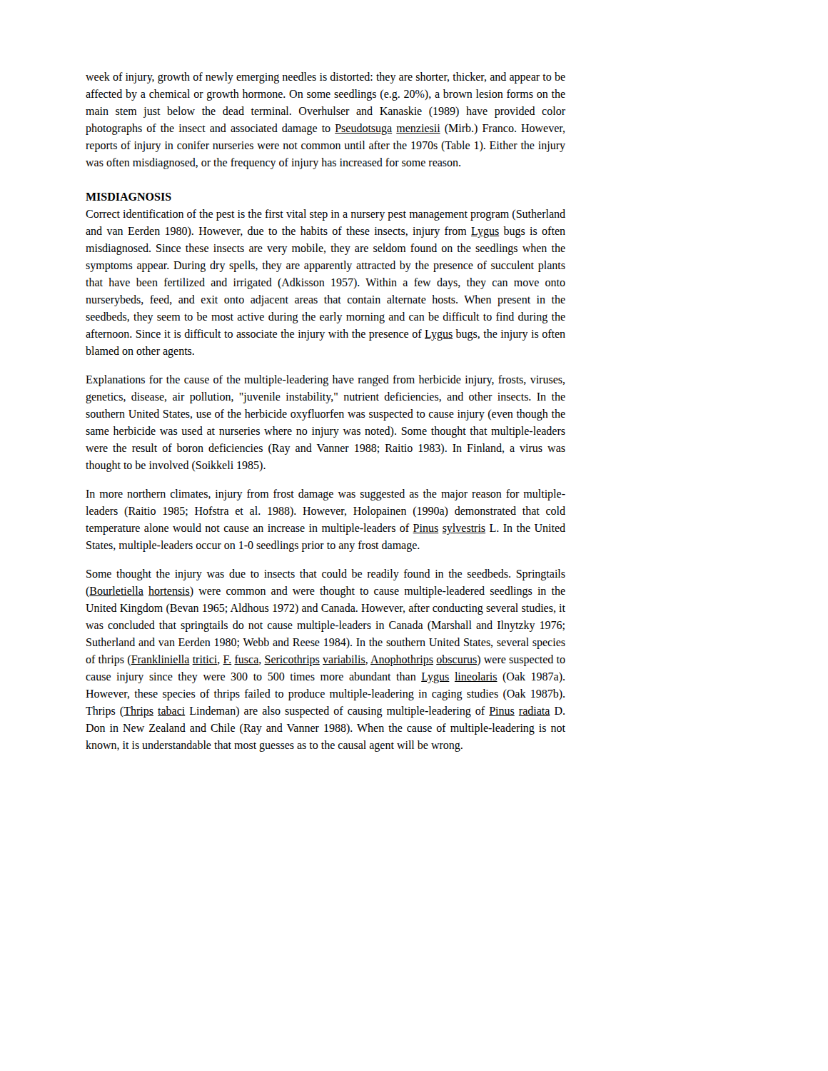week of injury, growth of newly emerging needles is distorted: they are shorter, thicker, and appear to be affected by a chemical or growth hormone. On some seedlings (e.g. 20%), a brown lesion forms on the main stem just below the dead terminal. Overhulser and Kanaskie (1989) have provided color photographs of the insect and associated damage to Pseudotsuga menziesii (Mirb.) Franco. However, reports of injury in conifer nurseries were not common until after the 1970s (Table 1). Either the injury was often misdiagnosed, or the frequency of injury has increased for some reason.
Misdiagnosis
Correct identification of the pest is the first vital step in a nursery pest management program (Sutherland and van Eerden 1980). However, due to the habits of these insects, injury from Lygus bugs is often misdiagnosed. Since these insects are very mobile, they are seldom found on the seedlings when the symptoms appear. During dry spells, they are apparently attracted by the presence of succulent plants that have been fertilized and irrigated (Adkisson 1957). Within a few days, they can move onto nurserybeds, feed, and exit onto adjacent areas that contain alternate hosts. When present in the seedbeds, they seem to be most active during the early morning and can be difficult to find during the afternoon. Since it is difficult to associate the injury with the presence of Lygus bugs, the injury is often blamed on other agents.
Explanations for the cause of the multiple-leadering have ranged from herbicide injury, frosts, viruses, genetics, disease, air pollution, "juvenile instability," nutrient deficiencies, and other insects. In the southern United States, use of the herbicide oxyfluorfen was suspected to cause injury (even though the same herbicide was used at nurseries where no injury was noted). Some thought that multiple-leaders were the result of boron deficiencies (Ray and Vanner 1988; Raitio 1983). In Finland, a virus was thought to be involved (Soikkeli 1985).
In more northern climates, injury from frost damage was suggested as the major reason for multiple-leaders (Raitio 1985; Hofstra et al. 1988). However, Holopainen (1990a) demonstrated that cold temperature alone would not cause an increase in multiple-leaders of Pinus sylvestris L. In the United States, multiple-leaders occur on 1-0 seedlings prior to any frost damage.
Some thought the injury was due to insects that could be readily found in the seedbeds. Springtails (Bourletiella hortensis) were common and were thought to cause multiple-leadered seedlings in the United Kingdom (Bevan 1965; Aldhous 1972) and Canada. However, after conducting several studies, it was concluded that springtails do not cause multiple-leaders in Canada (Marshall and Ilnytzky 1976; Sutherland and van Eerden 1980; Webb and Reese 1984). In the southern United States, several species of thrips (Frankliniella tritici, F. fusca, Sericothrips variabilis, Anophothrips obscurus) were suspected to cause injury since they were 300 to 500 times more abundant than Lygus lineolaris (Oak 1987a). However, these species of thrips failed to produce multiple-leadering in caging studies (Oak 1987b). Thrips (Thrips tabaci Lindeman) are also suspected of causing multiple-leadering of Pinus radiata D. Don in New Zealand and Chile (Ray and Vanner 1988). When the cause of multiple-leadering is not known, it is understandable that most guesses as to the causal agent will be wrong.